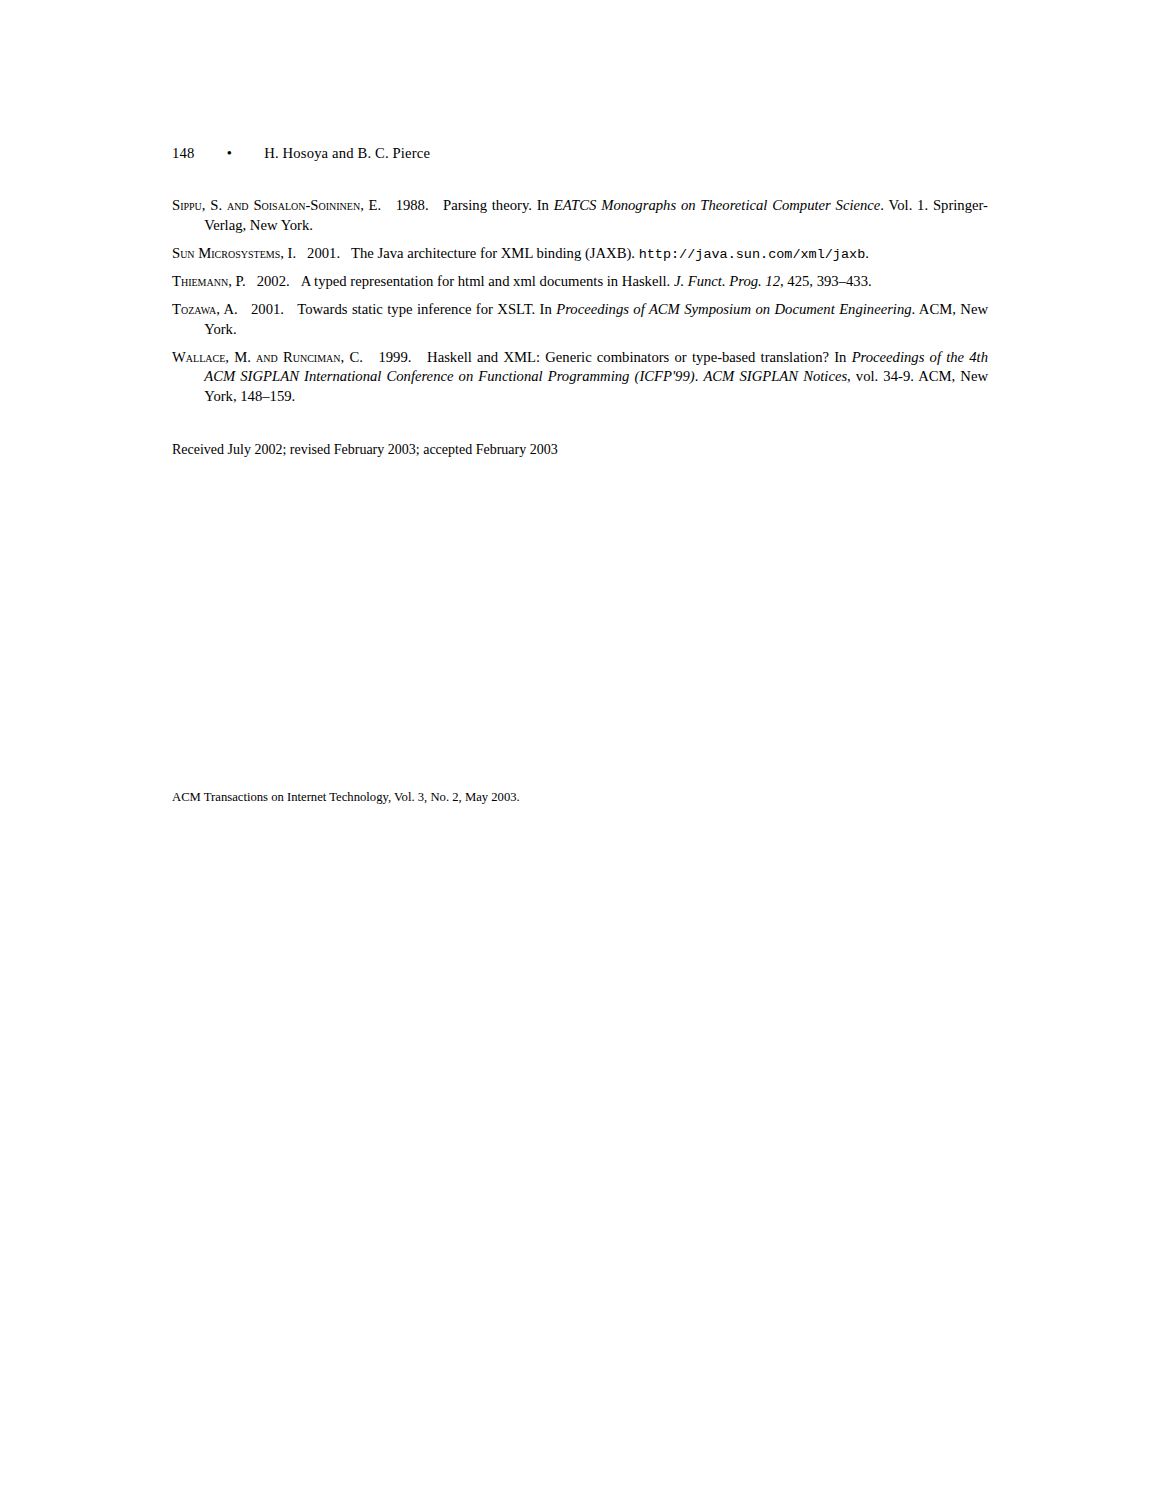148•H. Hosoya and B. C. Pierce
Sippu, S. and Soisalon-Soininen, E. 1988. Parsing theory. In EATCS Monographs on Theoretical Computer Science. Vol. 1. Springer-Verlag, New York.
Sun Microsystems, I. 2001. The Java architecture for XML binding (JAXB). http://java.sun.com/xml/jaxb.
Thiemann, P. 2002. A typed representation for html and xml documents in Haskell. J. Funct. Prog. 12, 425, 393–433.
Tozawa, A. 2001. Towards static type inference for XSLT. In Proceedings of ACM Symposium on Document Engineering. ACM, New York.
Wallace, M. and Runciman, C. 1999. Haskell and XML: Generic combinators or type-based translation? In Proceedings of the 4th ACM SIGPLAN International Conference on Functional Programming (ICFP'99). ACM SIGPLAN Notices, vol. 34-9. ACM, New York, 148–159.
Received July 2002; revised February 2003; accepted February 2003
ACM Transactions on Internet Technology, Vol. 3, No. 2, May 2003.